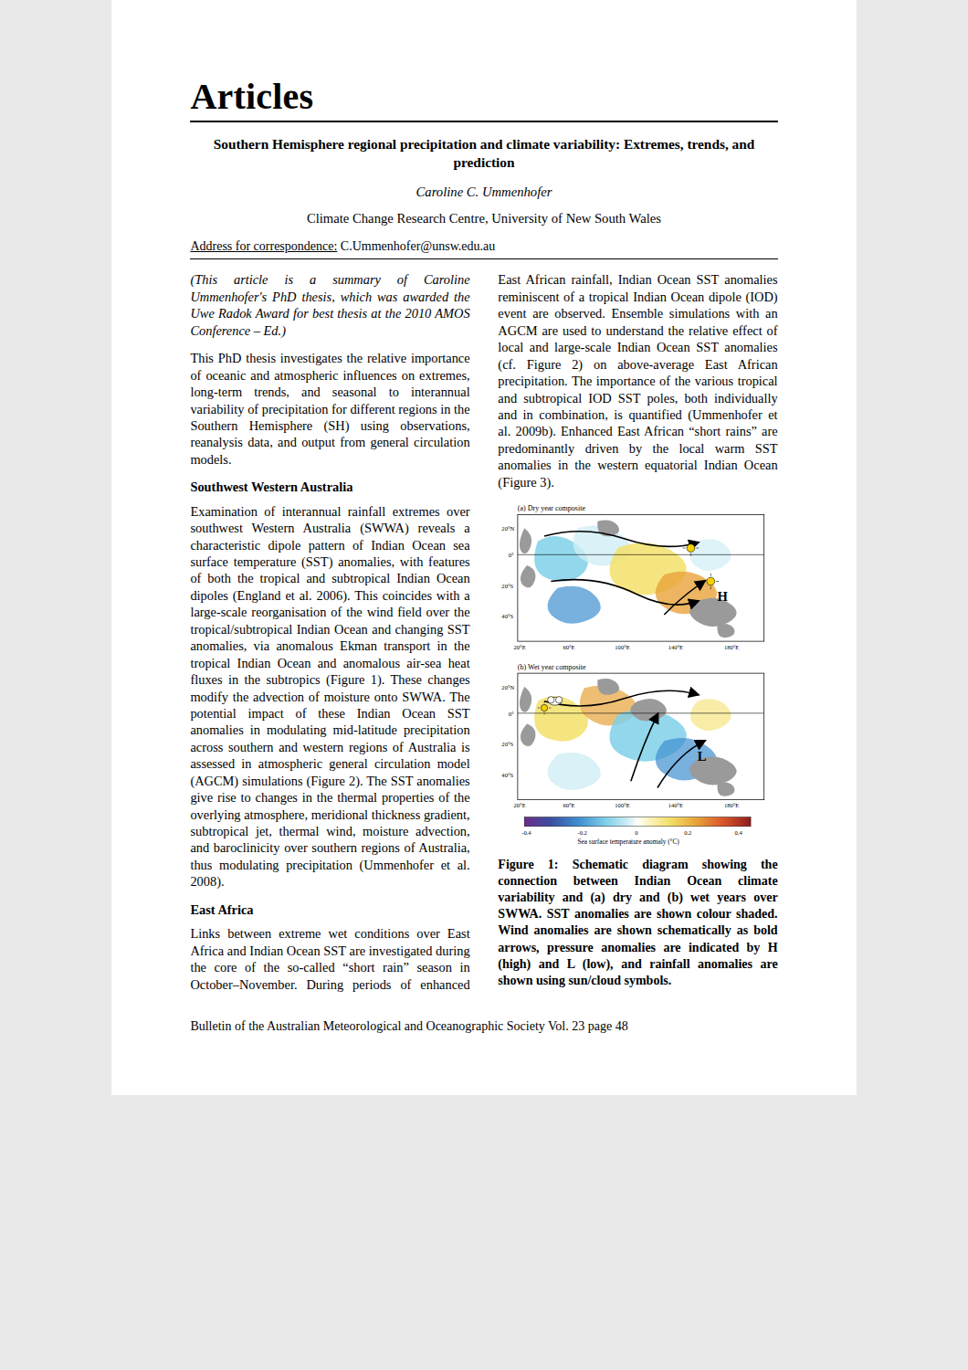Articles
Southern Hemisphere regional precipitation and climate variability: Extremes, trends, and prediction
Caroline C. Ummenhofer
Climate Change Research Centre, University of New South Wales
Address for correspondence: C.Ummenhofer@unsw.edu.au
(This article is a summary of Caroline Ummenhofer's PhD thesis, which was awarded the Uwe Radok Award for best thesis at the 2010 AMOS Conference – Ed.)
This PhD thesis investigates the relative importance of oceanic and atmospheric influences on extremes, long-term trends, and seasonal to interannual variability of precipitation for different regions in the Southern Hemisphere (SH) using observations, reanalysis data, and output from general circulation models.
Southwest Western Australia
Examination of interannual rainfall extremes over southwest Western Australia (SWWA) reveals a characteristic dipole pattern of Indian Ocean sea surface temperature (SST) anomalies, with features of both the tropical and subtropical Indian Ocean dipoles (England et al. 2006). This coincides with a large-scale reorganisation of the wind field over the tropical/subtropical Indian Ocean and changing SST anomalies, via anomalous Ekman transport in the tropical Indian Ocean and anomalous air-sea heat fluxes in the subtropics (Figure 1). These changes modify the advection of moisture onto SWWA. The potential impact of these Indian Ocean SST anomalies in modulating mid-latitude precipitation across southern and western regions of Australia is assessed in atmospheric general circulation model (AGCM) simulations (Figure 2). The SST anomalies give rise to changes in the thermal properties of the overlying atmosphere, meridional thickness gradient, subtropical jet, thermal wind, moisture advection, and baroclinicity over southern regions of Australia, thus modulating precipitation (Ummenhofer et al. 2008).
East Africa
Links between extreme wet conditions over East Africa and Indian Ocean SST are investigated during the core of the so-called “short rain” season in October–November. During periods of enhanced East African rainfall, Indian Ocean SST anomalies reminiscent of a tropical Indian Ocean dipole (IOD) event are observed. Ensemble simulations with an AGCM are used to understand the relative effect of local and large-scale Indian Ocean SST anomalies (cf. Figure 2) on above-average East African precipitation. The importance of the various tropical and subtropical IOD SST poles, both individually and in combination, is quantified (Ummenhofer et al. 2009b). Enhanced East African “short rains” are predominantly driven by the local warm SST anomalies in the western equatorial Indian Ocean (Figure 3).
(a) Dry year composite H 20°N 0° 20°S 40°S 20°E 60°E 100°E 140°E 180°E (b) Wet year composite L 20°N 0° 20°S 40°S 20°E 60°E 100°E 140°E 180°E -0.4 -0.2 0 0.2 0.4 Sea surface temperature anomaly (°C)
Figure 1: Schematic diagram showing the connection between Indian Ocean climate variability and (a) dry and (b) wet years over SWWA. SST anomalies are shown colour shaded. Wind anomalies are shown schematically as bold arrows, pressure anomalies are indicated by H (high) and L (low), and rainfall anomalies are shown using sun/cloud symbols.
Bulletin of the Australian Meteorological and Oceanographic Society Vol. 23 page 48